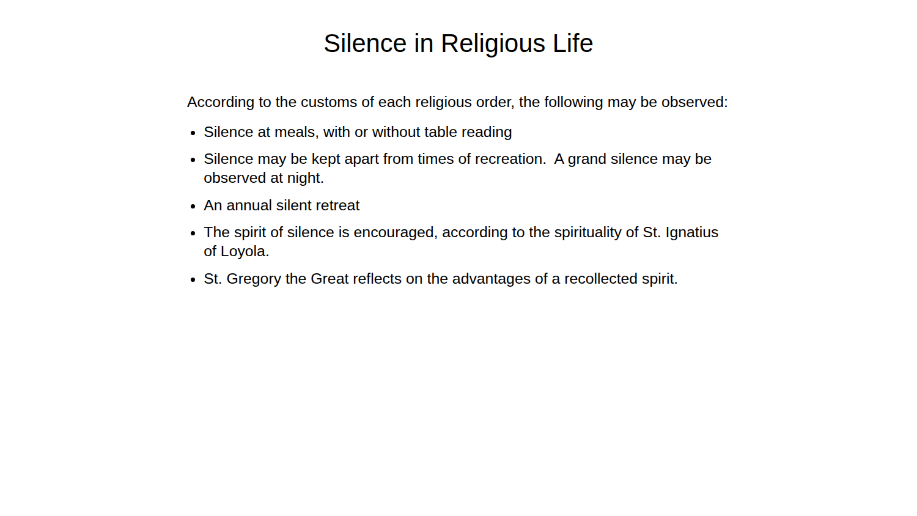Silence in Religious Life
According to the customs of each religious order, the following may be observed:
Silence at meals, with or without table reading
Silence may be kept apart from times of recreation. A grand silence may be observed at night.
An annual silent retreat
The spirit of silence is encouraged, according to the spirituality of St. Ignatius of Loyola.
St. Gregory the Great reflects on the advantages of a recollected spirit.